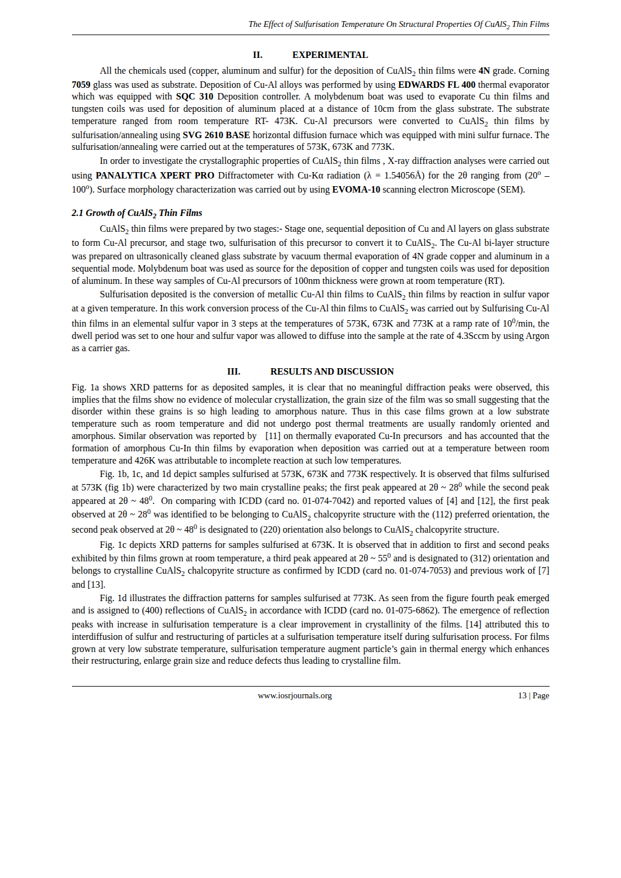The Effect of Sulfurisation Temperature On Structural Properties Of CuAlS2 Thin Films
II. EXPERIMENTAL
All the chemicals used (copper, aluminum and sulfur) for the deposition of CuAlS2 thin films were 4N grade. Corning 7059 glass was used as substrate. Deposition of Cu-Al alloys was performed by using EDWARDS FL 400 thermal evaporator which was equipped with SQC 310 Deposition controller. A molybdenum boat was used to evaporate Cu thin films and tungsten coils was used for deposition of aluminum placed at a distance of 10cm from the glass substrate. The substrate temperature ranged from room temperature RT- 473K. Cu-Al precursors were converted to CuAlS2 thin films by sulfurisation/annealing using SVG 2610 BASE horizontal diffusion furnace which was equipped with mini sulfur furnace. The sulfurisation/annealing were carried out at the temperatures of 573K, 673K and 773K.
In order to investigate the crystallographic properties of CuAlS2 thin films , X-ray diffraction analyses were carried out using PANALYTICA XPERT PRO Diffractometer with Cu-Kα radiation (λ = 1.54056Å) for the 2θ ranging from (20o – 100o). Surface morphology characterization was carried out by using EVOMA-10 scanning electron Microscope (SEM).
2.1 Growth of CuAlS2 Thin Films
CuAlS2 thin films were prepared by two stages:- Stage one, sequential deposition of Cu and Al layers on glass substrate to form Cu-Al precursor, and stage two, sulfurisation of this precursor to convert it to CuAlS2. The Cu-Al bi-layer structure was prepared on ultrasonically cleaned glass substrate by vacuum thermal evaporation of 4N grade copper and aluminum in a sequential mode. Molybdenum boat was used as source for the deposition of copper and tungsten coils was used for deposition of aluminum. In these way samples of Cu-Al precursors of 100nm thickness were grown at room temperature (RT).
Sulfurisation deposited is the conversion of metallic Cu-Al thin films to CuAlS2 thin films by reaction in sulfur vapor at a given temperature. In this work conversion process of the Cu-Al thin films to CuAlS2 was carried out by Sulfurising Cu-Al thin films in an elemental sulfur vapor in 3 steps at the temperatures of 573K, 673K and 773K at a ramp rate of 100/min, the dwell period was set to one hour and sulfur vapor was allowed to diffuse into the sample at the rate of 4.3Sccm by using Argon as a carrier gas.
III. RESULTS AND DISCUSSION
Fig. 1a shows XRD patterns for as deposited samples, it is clear that no meaningful diffraction peaks were observed, this implies that the films show no evidence of molecular crystallization, the grain size of the film was so small suggesting that the disorder within these grains is so high leading to amorphous nature. Thus in this case films grown at a low substrate temperature such as room temperature and did not undergo post thermal treatments are usually randomly oriented and amorphous. Similar observation was reported by [11] on thermally evaporated Cu-In precursors and has accounted that the formation of amorphous Cu-In thin films by evaporation when deposition was carried out at a temperature between room temperature and 426K was attributable to incomplete reaction at such low temperatures.
Fig. 1b, 1c, and 1d depict samples sulfurised at 573K, 673K and 773K respectively. It is observed that films sulfurised at 573K (fig 1b) were characterized by two main crystalline peaks; the first peak appeared at 2θ ~ 280 while the second peak appeared at 2θ ~ 480. On comparing with ICDD (card no. 01-074-7042) and reported values of [4] and [12], the first peak observed at 2θ ~ 280 was identified to be belonging to CuAlS2 chalcopyrite structure with the (112) preferred orientation, the second peak observed at 2θ ~ 480 is designated to (220) orientation also belongs to CuAlS2 chalcopyrite structure.
Fig. 1c depicts XRD patterns for samples sulfurised at 673K. It is observed that in addition to first and second peaks exhibited by thin films grown at room temperature, a third peak appeared at 2θ ~ 550 and is designated to (312) orientation and belongs to crystalline CuAlS2 chalcopyrite structure as confirmed by ICDD (card no. 01-074-7053) and previous work of [7] and [13].
Fig. 1d illustrates the diffraction patterns for samples sulfurised at 773K. As seen from the figure fourth peak emerged and is assigned to (400) reflections of CuAlS2 in accordance with ICDD (card no. 01-075-6862). The emergence of reflection peaks with increase in sulfurisation temperature is a clear improvement in crystallinity of the films. [14] attributed this to interdiffusion of sulfur and restructuring of particles at a sulfurisation temperature itself during sulfurisation process. For films grown at very low substrate temperature, sulfurisation temperature augment particle’s gain in thermal energy which enhances their restructuring, enlarge grain size and reduce defects thus leading to crystalline film.
www.iosrjournals.org 13 | Page